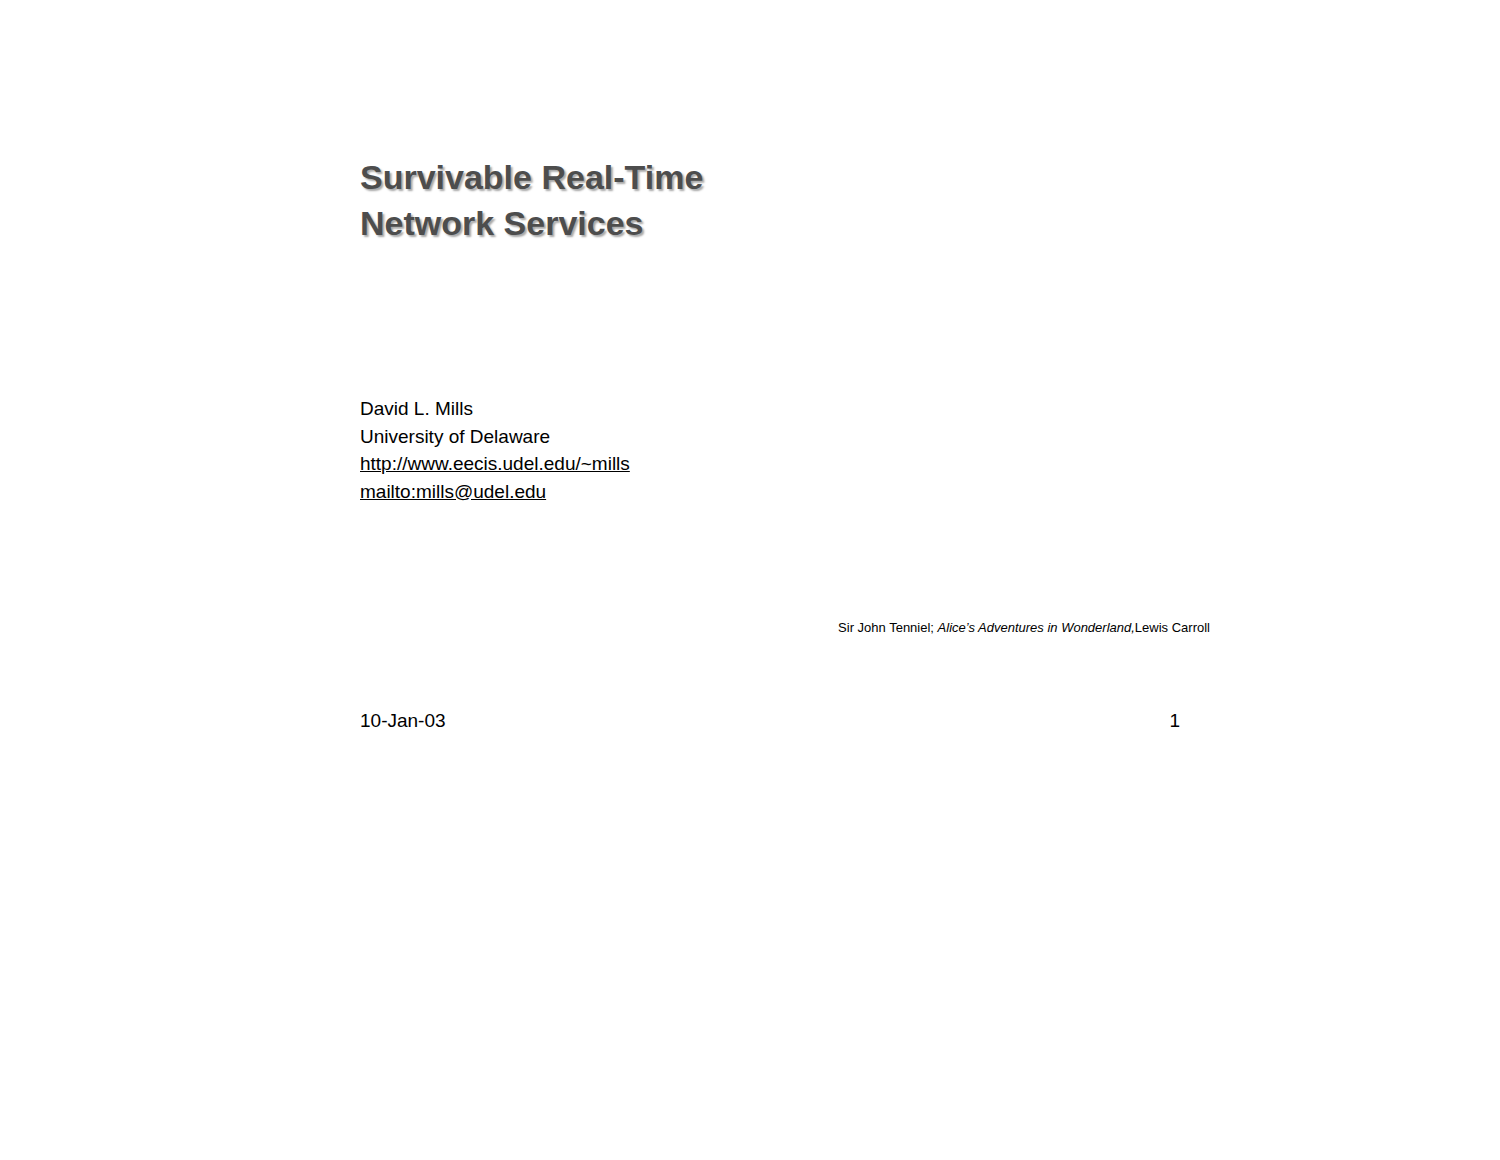Survivable Real-Time Network Services
David L. Mills
University of Delaware
http://www.eecis.udel.edu/~mills
mailto:mills@udel.edu
Sir John Tenniel; Alice’s Adventures in Wonderland, Lewis Carroll
10-Jan-03
1